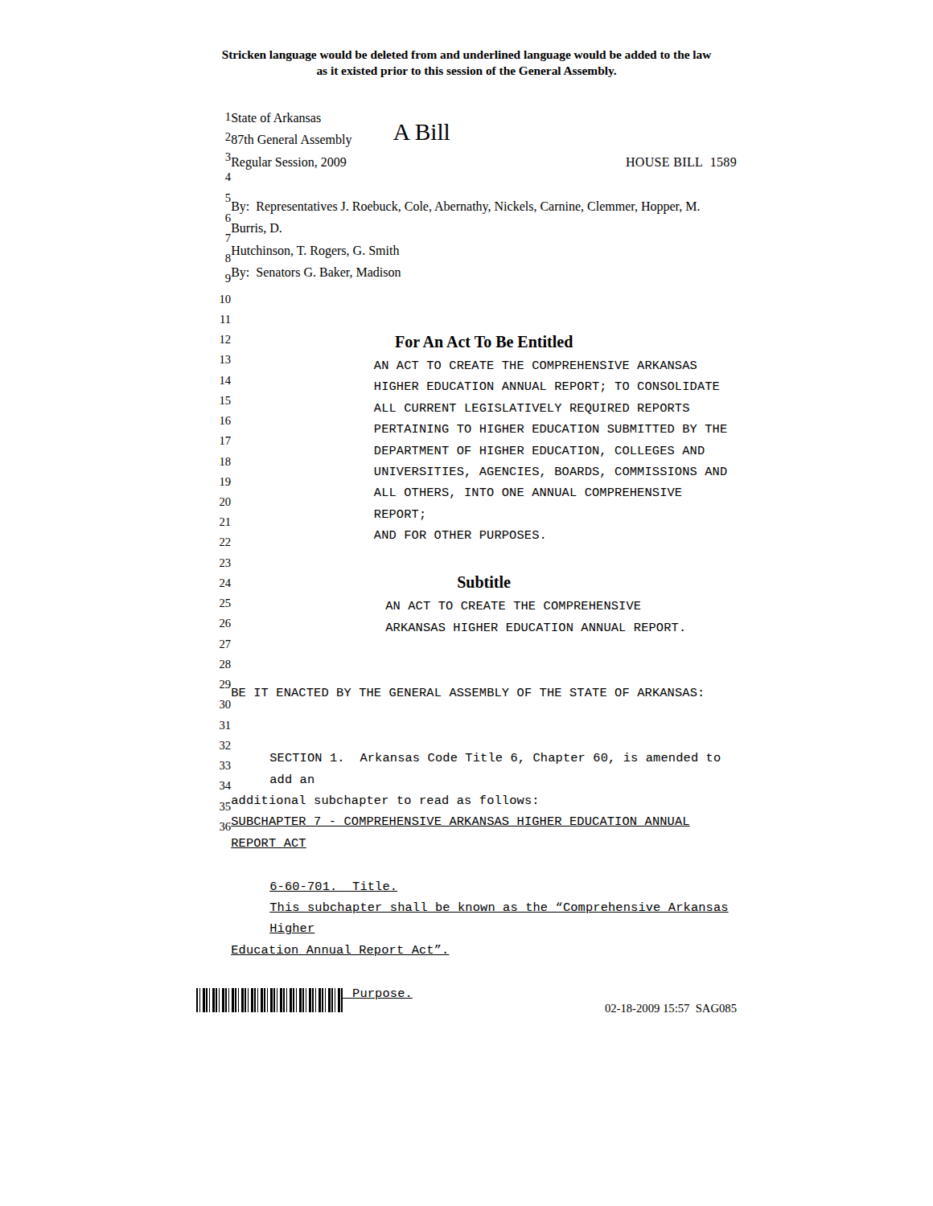Stricken language would be deleted from and underlined language would be added to the law as it existed prior to this session of the General Assembly.
| 1 2 3 4 5 6 7 8 9 10 11 12 13 14 15 16 17 18 19 20 21 22 23 24 25 26 27 28 29 30 31 32 33 34 35 36 | State of Arkansas 87th General Assembly A Bill Regular Session, 2009 HOUSE BILL 1589 By: Representatives J. Roebuck, Cole, Abernathy, Nickels, Carnine, Clemmer, Hopper, M. Burris, D. Hutchinson, T. Rogers, G. Smith By: Senators G. Baker, Madison For An Act To Be Entitled AN ACT TO CREATE THE COMPREHENSIVE ARKANSAS HIGHER EDUCATION ANNUAL REPORT; TO CONSOLIDATE ALL CURRENT LEGISLATIVELY REQUIRED REPORTS PERTAINING TO HIGHER EDUCATION SUBMITTED BY THE DEPARTMENT OF HIGHER EDUCATION, COLLEGES AND UNIVERSITIES, AGENCIES, BOARDS, COMMISSIONS AND ALL OTHERS, INTO ONE ANNUAL COMPREHENSIVE REPORT; AND FOR OTHER PURPOSES. Subtitle AN ACT TO CREATE THE COMPREHENSIVE ARKANSAS HIGHER EDUCATION ANNUAL REPORT. BE IT ENACTED BY THE GENERAL ASSEMBLY OF THE STATE OF ARKANSAS: SECTION 1. Arkansas Code Title 6, Chapter 60, is amended to add an additional subchapter to read as follows: SUBCHAPTER 7 - COMPREHENSIVE ARKANSAS HIGHER EDUCATION ANNUAL REPORT ACT 6-60-701. Title. This subchapter shall be known as the “Comprehensive Arkansas Higher Education Annual Report Act”. 6-60-702. Purpose. |
02-18-2009 15:57 SAG085